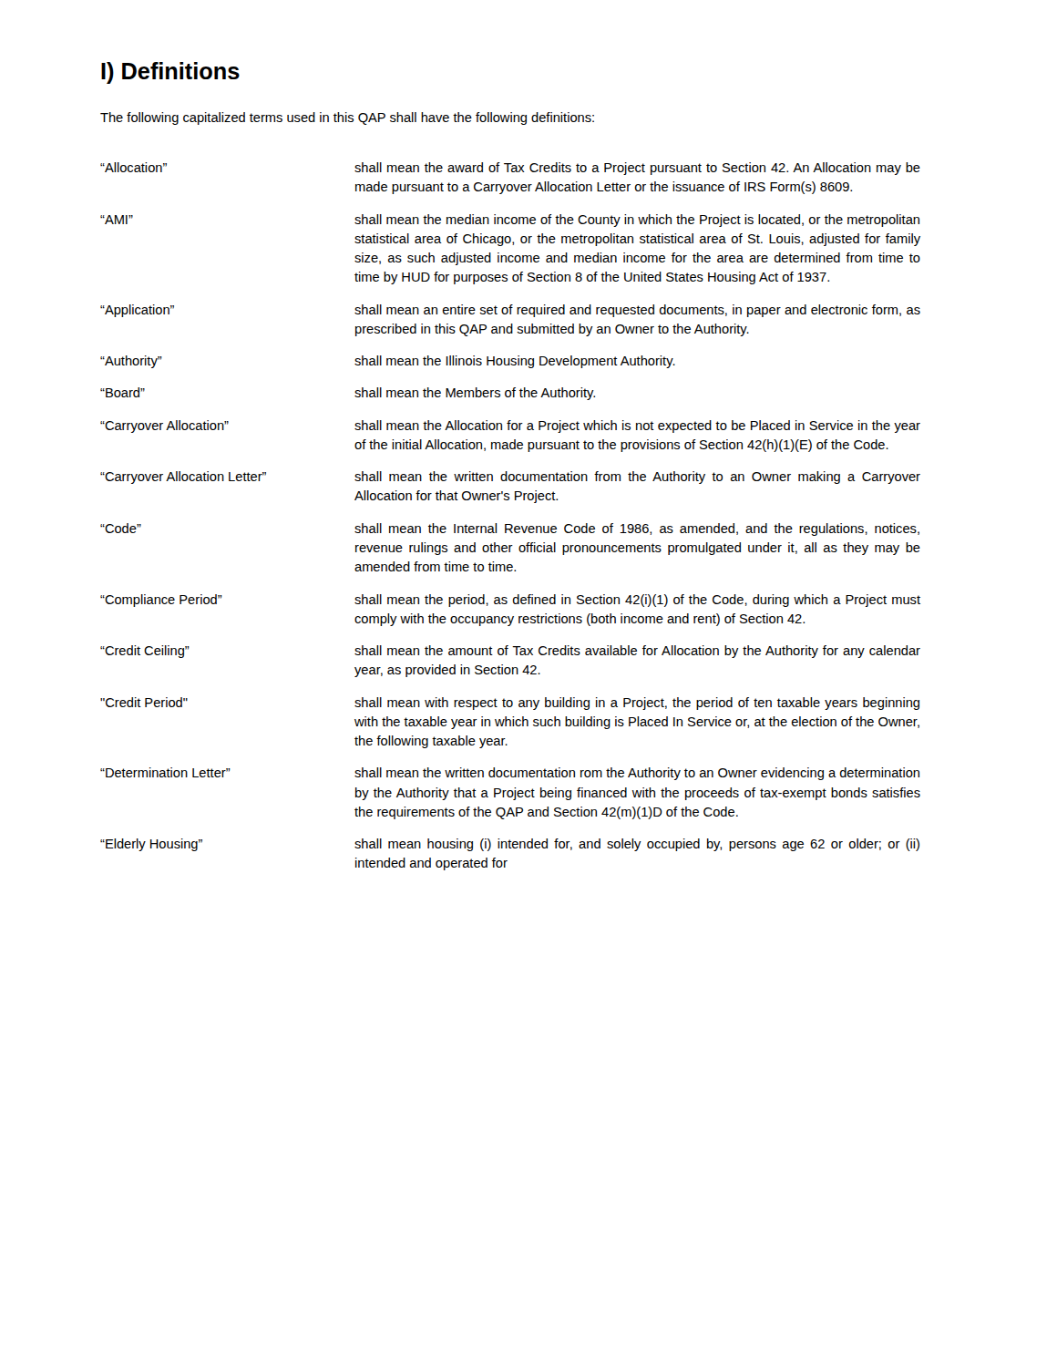I) Definitions
The following capitalized terms used in this QAP shall have the following definitions:
| “Allocation” | shall mean the award of Tax Credits to a Project pursuant to Section 42. An Allocation may be made pursuant to a Carryover Allocation Letter or the issuance of IRS Form(s) 8609. |
| “AMI” | shall mean the median income of the County in which the Project is located, or the metropolitan statistical area of Chicago, or the metropolitan statistical area of St. Louis, adjusted for family size, as such adjusted income and median income for the area are determined from time to time by HUD for purposes of Section 8 of the United States Housing Act of 1937. |
| “Application” | shall mean an entire set of required and requested documents, in paper and electronic form, as prescribed in this QAP and submitted by an Owner to the Authority. |
| “Authority” | shall mean the Illinois Housing Development Authority. |
| “Board” | shall mean the Members of the Authority. |
| “Carryover Allocation” | shall mean the Allocation for a Project which is not expected to be Placed in Service in the year of the initial Allocation, made pursuant to the provisions of Section 42(h)(1)(E) of the Code. |
| “Carryover Allocation Letter” | shall mean the written documentation from the Authority to an Owner making a Carryover Allocation for that Owner's Project. |
| “Code” | shall mean the Internal Revenue Code of 1986, as amended, and the regulations, notices, revenue rulings and other official pronouncements promulgated under it, all as they may be amended from time to time. |
| “Compliance Period” | shall mean the period, as defined in Section 42(i)(1) of the Code, during which a Project must comply with the occupancy restrictions (both income and rent) of Section 42. |
| “Credit Ceiling” | shall mean the amount of Tax Credits available for Allocation by the Authority for any calendar year, as provided in Section 42. |
| "Credit Period" | shall mean with respect to any building in a Project, the period of ten taxable years beginning with the taxable year in which such building is Placed In Service or, at the election of the Owner, the following taxable year. |
| “Determination Letter” | shall mean the written documentation rom the Authority to an Owner evidencing a determination by the Authority that a Project being financed with the proceeds of tax-exempt bonds satisfies the requirements of the QAP and Section 42(m)(1)D of the Code. |
| “Elderly Housing” | shall mean housing (i) intended for, and solely occupied by, persons age 62 or older; or (ii) intended and operated for |